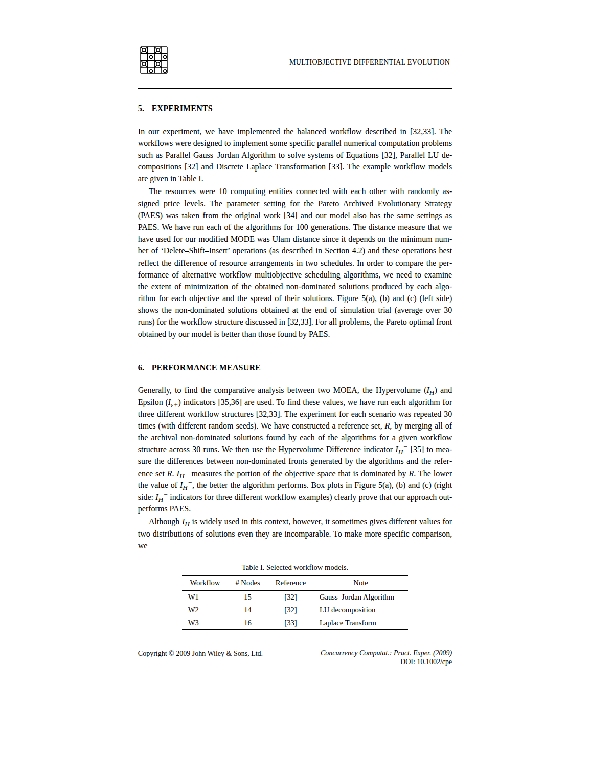MULTIOBJECTIVE DIFFERENTIAL EVOLUTION
5. EXPERIMENTS
In our experiment, we have implemented the balanced workflow described in [32,33]. The workflows were designed to implement some specific parallel numerical computation problems such as Parallel Gauss–Jordan Algorithm to solve systems of Equations [32], Parallel LU decompositions [32] and Discrete Laplace Transformation [33]. The example workflow models are given in Table I.
The resources were 10 computing entities connected with each other with randomly assigned price levels. The parameter setting for the Pareto Archived Evolutionary Strategy (PAES) was taken from the original work [34] and our model also has the same settings as PAES. We have run each of the algorithms for 100 generations. The distance measure that we have used for our modified MODE was Ulam distance since it depends on the minimum number of ‘Delete–Shift–Insert’ operations (as described in Section 4.2) and these operations best reflect the difference of resource arrangements in two schedules. In order to compare the performance of alternative workflow multiobjective scheduling algorithms, we need to examine the extent of minimization of the obtained non-dominated solutions produced by each algorithm for each objective and the spread of their solutions. Figure 5(a), (b) and (c) (left side) shows the non-dominated solutions obtained at the end of simulation trial (average over 30 runs) for the workflow structure discussed in [32,33]. For all problems, the Pareto optimal front obtained by our model is better than those found by PAES.
6. PERFORMANCE MEASURE
Generally, to find the comparative analysis between two MOEA, the Hypervolume (IH) and Epsilon (Iε+) indicators [35,36] are used. To find these values, we have run each algorithm for three different workflow structures [32,33]. The experiment for each scenario was repeated 30 times (with different random seeds). We have constructed a reference set, R, by merging all of the archival non-dominated solutions found by each of the algorithms for a given workflow structure across 30 runs. We then use the Hypervolume Difference indicator IH− [35] to measure the differences between non-dominated fronts generated by the algorithms and the reference set R. IH− measures the portion of the objective space that is dominated by R. The lower the value of IH−, the better the algorithm performs. Box plots in Figure 5(a), (b) and (c) (right side: IH− indicators for three different workflow examples) clearly prove that our approach outperforms PAES.
Although IH is widely used in this context, however, it sometimes gives different values for two distributions of solutions even they are incomparable. To make more specific comparison, we
Table I. Selected workflow models.
| Workflow | # Nodes | Reference | Note |
| --- | --- | --- | --- |
| W1 | 15 | [32] | Gauss–Jordan Algorithm |
| W2 | 14 | [32] | LU decomposition |
| W3 | 16 | [33] | Laplace Transform |
Copyright © 2009 John Wiley & Sons, Ltd.
Concurrency Computat.: Pract. Exper. (2009)
DOI: 10.1002/cpe